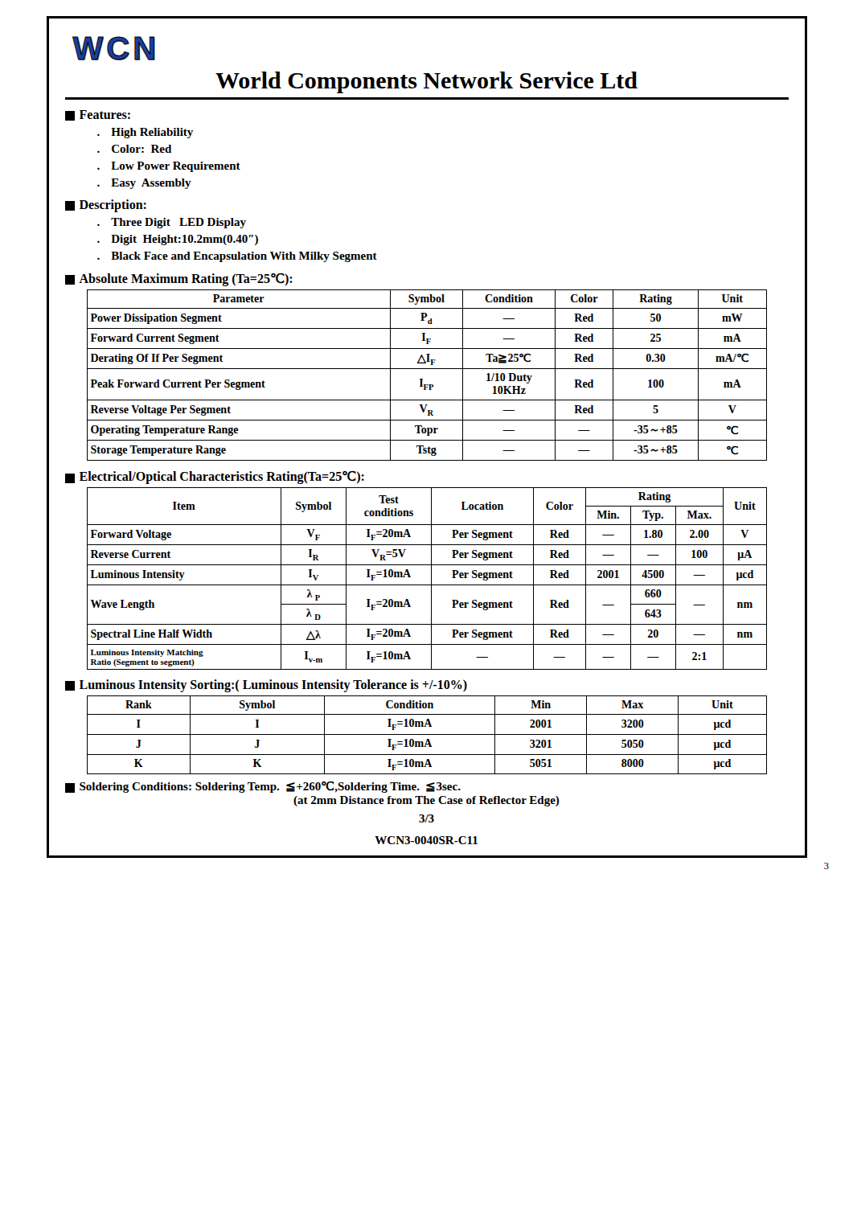WCN
World Components Network Service Ltd
Features:
High Reliability
Color: Red
Low Power Requirement
Easy Assembly
Description:
Three Digit LED Display
Digit Height:10.2mm(0.40″)
Black Face and Encapsulation With Milky Segment
Absolute Maximum Rating (Ta=25℃):
| Parameter | Symbol | Condition | Color | Rating | Unit |
| --- | --- | --- | --- | --- | --- |
| Power Dissipation Segment | P d | — | Red | 50 | mW |
| Forward Current Segment | I F | — | Red | 25 | mA |
| Derating Of If Per Segment | △I F | Ta≧25℃ | Red | 0.30 | mA/℃ |
| Peak Forward Current Per Segment | I FP | 1/10 Duty 10KHz | Red | 100 | mA |
| Reverse Voltage Per Segment | V R | — | Red | 5 | V |
| Operating Temperature Range | Topr | — | — | -35～+85 | ℃ |
| Storage Temperature Range | Tstg | — | — | -35～+85 | ℃ |
Electrical/Optical Characteristics Rating(Ta=25℃):
| Item | Symbol | Test conditions | Location | Color | Rating | Unit |
| --- | --- | --- | --- | --- | --- | --- |
| Min. | Typ. | Max. |
| Forward Voltage | V F | I F =20mA | Per Segment | Red | — | 1.80 | 2.00 | V |
| Reverse Current | I R | V R =5V | Per Segment | Red | — | — | 100 | μ A |
| Luminous Intensity | I V | I F =10mA | Per Segment | Red | 2001 | 4500 | — | μ cd |
| Wave Length | λ P | I F =20mA | Per Segment | Red | — | 660 | — | nm |
| λ D | 643 |
| Spectral Line Half Width | △ λ | I F =20mA | Per Segment | Red | — | 20 | — | nm |
| Luminous Intensity Matching Ratio (Segment to segment) | I v-m | I F =10mA | — | — | — | — | 2:1 | |
Luminous Intensity Sorting:( Luminous Intensity Tolerance is +/-10%)
| Rank | Symbol | Condition | Min | Max | Unit |
| --- | --- | --- | --- | --- | --- |
| I | I | I F =10mA | 2001 | 3200 | μ cd |
| J | J | I F =10mA | 3201 | 5050 | μ cd |
| K | K | I F =10mA | 5051 | 8000 | μ cd |
Soldering Conditions: Soldering Temp. ≦+260℃,Soldering Time. ≦3sec.
(at 2mm Distance from The Case of Reflector Edge)
3/3
WCN3-0040SR-C11
3